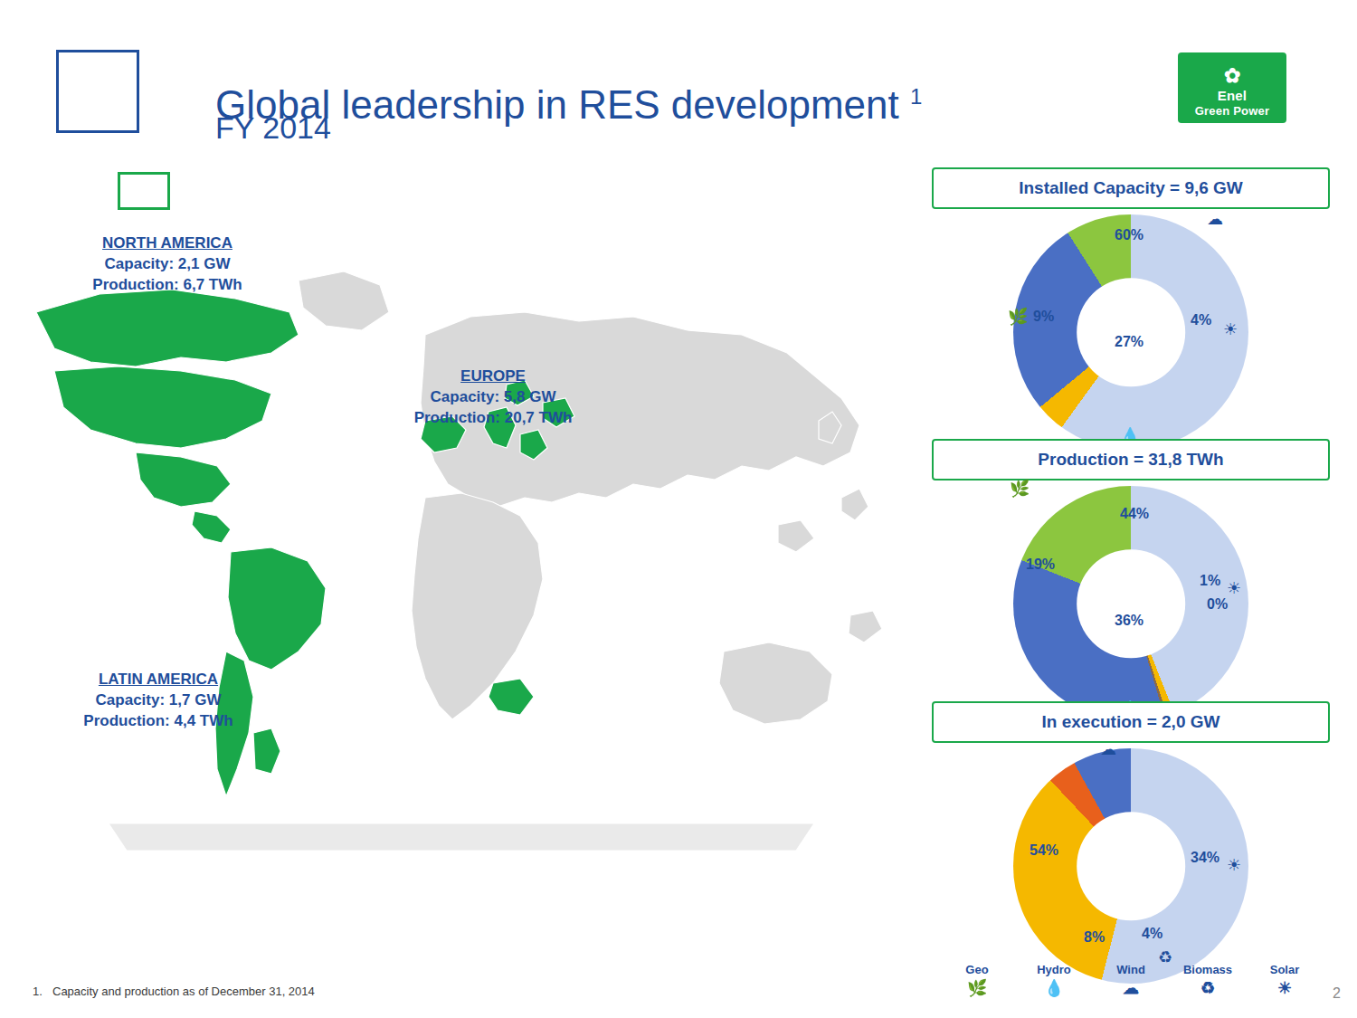Global leadership in RES development 1
FY 2014
✿ Enel Green Power
NORTH AMERICA
Capacity: 2,1 GW
Production: 6,7 TWh
EUROPE
Capacity: 5,8 GW
Production: 20,7 TWh
LATIN AMERICA
Capacity: 1,7 GW
Production: 4,4 TWh
Installed Capacity = 9,6 GW
60% 4% 27% 9% ☁ 🌿 ☀ 💧
Production = 31,8 TWh
44% 1% 0% 36% 19% 🌿 ☀ 💧
In execution = 2,0 GW
54% 34% 4% 8% ☁ ☀ ♻
Geo🌿
Hydro💧
Wind☁
Biomass♻
Solar☀
1. Capacity and production as of December 31, 2014
2